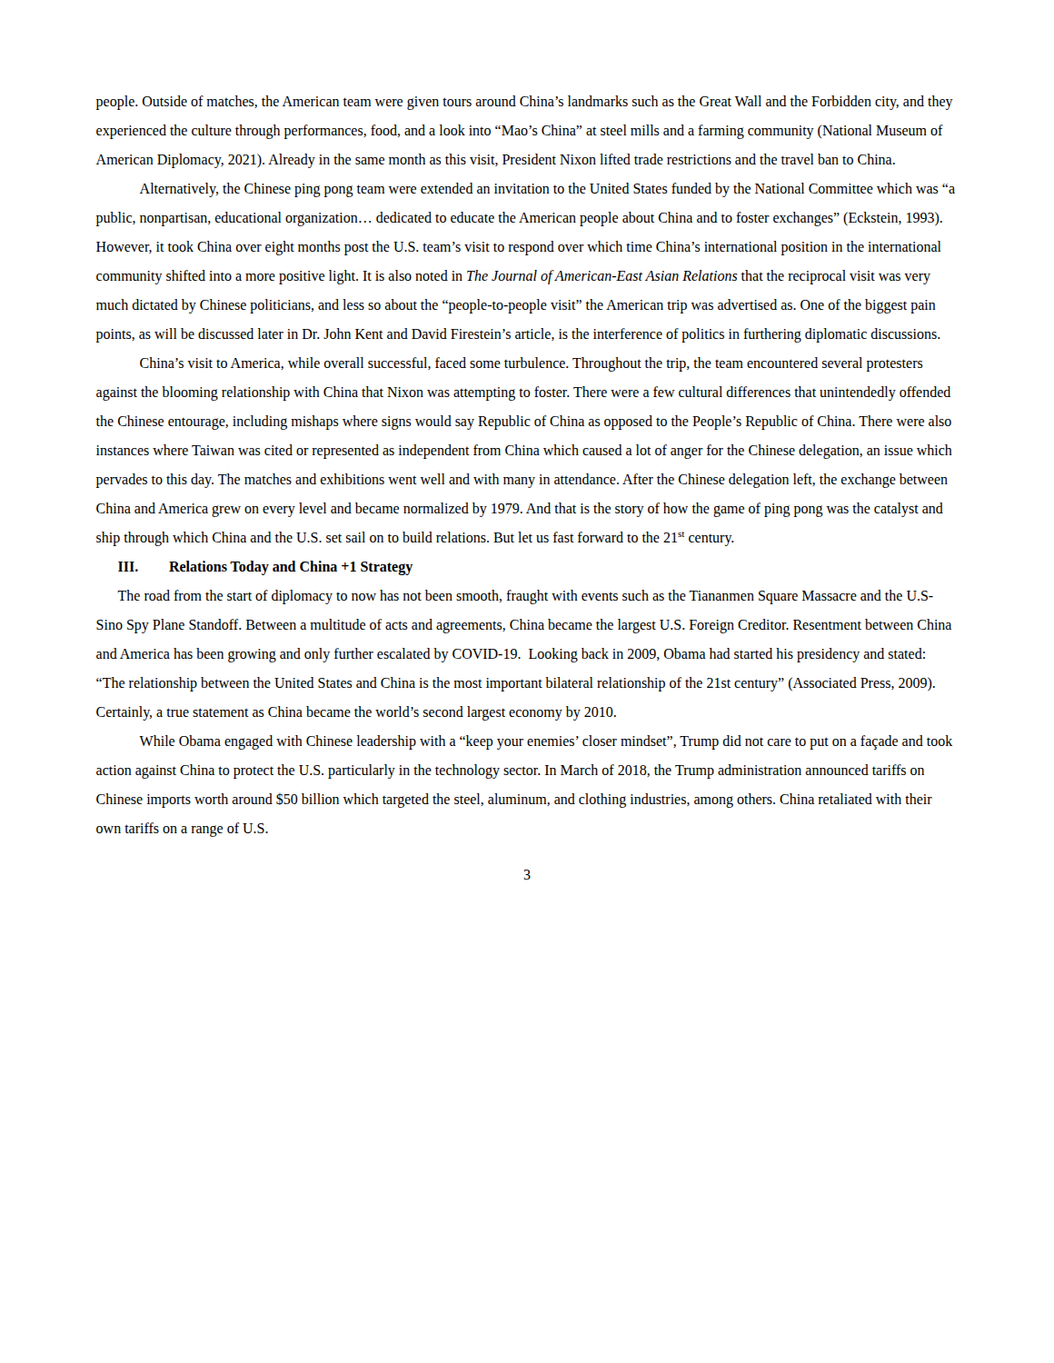people. Outside of matches, the American team were given tours around China’s landmarks such as the Great Wall and the Forbidden city, and they experienced the culture through performances, food, and a look into “Mao’s China” at steel mills and a farming community (National Museum of American Diplomacy, 2021). Already in the same month as this visit, President Nixon lifted trade restrictions and the travel ban to China.
Alternatively, the Chinese ping pong team were extended an invitation to the United States funded by the National Committee which was “a public, nonpartisan, educational organization… dedicated to educate the American people about China and to foster exchanges” (Eckstein, 1993). However, it took China over eight months post the U.S. team’s visit to respond over which time China’s international position in the international community shifted into a more positive light. It is also noted in The Journal of American-East Asian Relations that the reciprocal visit was very much dictated by Chinese politicians, and less so about the “people-to-people visit” the American trip was advertised as. One of the biggest pain points, as will be discussed later in Dr. John Kent and David Firestein’s article, is the interference of politics in furthering diplomatic discussions.
China’s visit to America, while overall successful, faced some turbulence. Throughout the trip, the team encountered several protesters against the blooming relationship with China that Nixon was attempting to foster. There were a few cultural differences that unintendedly offended the Chinese entourage, including mishaps where signs would say Republic of China as opposed to the People’s Republic of China. There were also instances where Taiwan was cited or represented as independent from China which caused a lot of anger for the Chinese delegation, an issue which pervades to this day. The matches and exhibitions went well and with many in attendance. After the Chinese delegation left, the exchange between China and America grew on every level and became normalized by 1979. And that is the story of how the game of ping pong was the catalyst and ship through which China and the U.S. set sail on to build relations. But let us fast forward to the 21st century.
III. Relations Today and China +1 Strategy
The road from the start of diplomacy to now has not been smooth, fraught with events such as the Tiananmen Square Massacre and the U.S-Sino Spy Plane Standoff. Between a multitude of acts and agreements, China became the largest U.S. Foreign Creditor. Resentment between China and America has been growing and only further escalated by COVID-19. Looking back in 2009, Obama had started his presidency and stated: “The relationship between the United States and China is the most important bilateral relationship of the 21st century” (Associated Press, 2009). Certainly, a true statement as China became the world’s second largest economy by 2010.
While Obama engaged with Chinese leadership with a “keep your enemies’ closer mindset”, Trump did not care to put on a façade and took action against China to protect the U.S. particularly in the technology sector. In March of 2018, the Trump administration announced tariffs on Chinese imports worth around $50 billion which targeted the steel, aluminum, and clothing industries, among others. China retaliated with their own tariffs on a range of U.S.
3